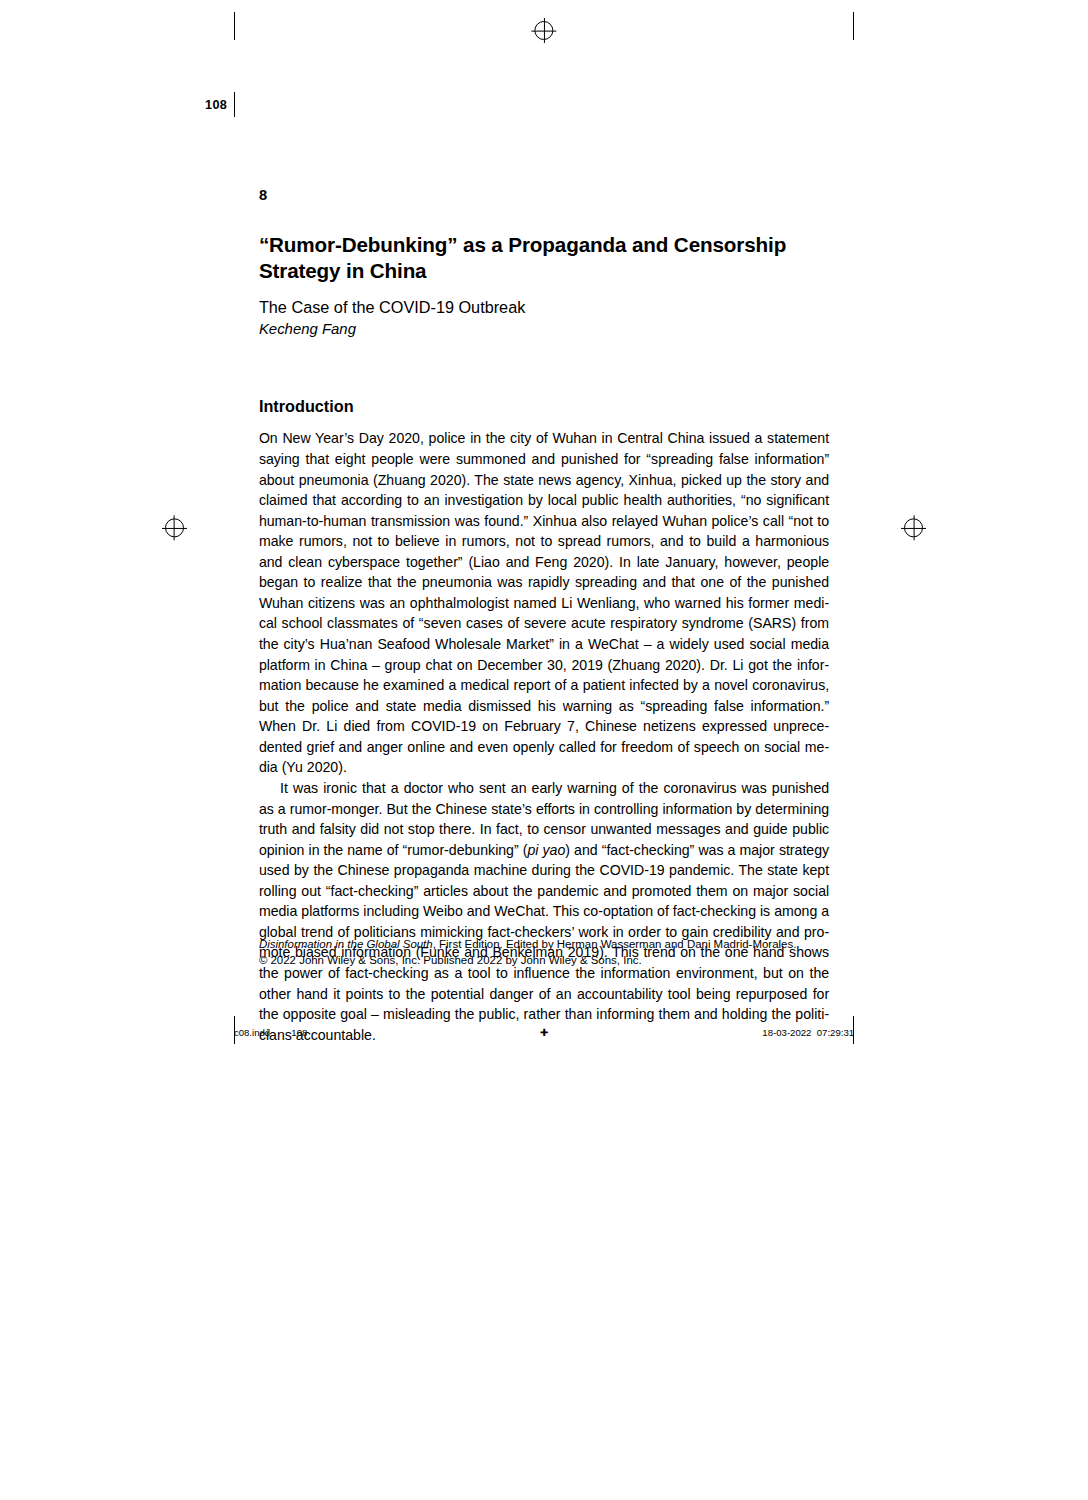108
8
“Rumor-Debunking” as a Propaganda and Censorship Strategy in China
The Case of the COVID-19 Outbreak
Kecheng Fang
Introduction
On New Year’s Day 2020, police in the city of Wuhan in Central China issued a statement saying that eight people were summoned and punished for “spreading false information” about pneumonia (Zhuang 2020). The state news agency, Xinhua, picked up the story and claimed that according to an investigation by local public health authorities, “no significant human-to-human transmission was found.” Xinhua also relayed Wuhan police’s call “not to make rumors, not to believe in rumors, not to spread rumors, and to build a harmonious and clean cyberspace together” (Liao and Feng 2020). In late January, however, people began to realize that the pneumonia was rapidly spreading and that one of the punished Wuhan citizens was an ophthalmologist named Li Wenliang, who warned his former medical school classmates of “seven cases of severe acute respiratory syndrome (SARS) from the city’s Hua’nan Seafood Wholesale Market” in a WeChat – a widely used social media platform in China – group chat on December 30, 2019 (Zhuang 2020). Dr. Li got the information because he examined a medical report of a patient infected by a novel coronavirus, but the police and state media dismissed his warning as “spreading false information.” When Dr. Li died from COVID-19 on February 7, Chinese netizens expressed unprecedented grief and anger online and even openly called for freedom of speech on social media (Yu 2020).
It was ironic that a doctor who sent an early warning of the coronavirus was punished as a rumor-monger. But the Chinese state’s efforts in controlling information by determining truth and falsity did not stop there. In fact, to censor unwanted messages and guide public opinion in the name of “rumor-debunking” (pi yao) and “fact-checking” was a major strategy used by the Chinese propaganda machine during the COVID-19 pandemic. The state kept rolling out “fact-checking” articles about the pandemic and promoted them on major social media platforms including Weibo and WeChat. This co-optation of fact-checking is among a global trend of politicians mimicking fact-checkers’ work in order to gain credibility and promote biased information (Funke and Benkelman 2019). This trend on the one hand shows the power of fact-checking as a tool to influence the information environment, but on the other hand it points to the potential danger of an accountability tool being repurposed for the opposite goal – misleading the public, rather than informing them and holding the politicians accountable.
Disinformation in the Global South, First Edition. Edited by Herman Wasserman and Dani Madrid-Morales.
© 2022 John Wiley & Sons, Inc. Published 2022 by John Wiley & Sons, Inc.
c08.indd 108
✚
18-03-2022 07:29:31